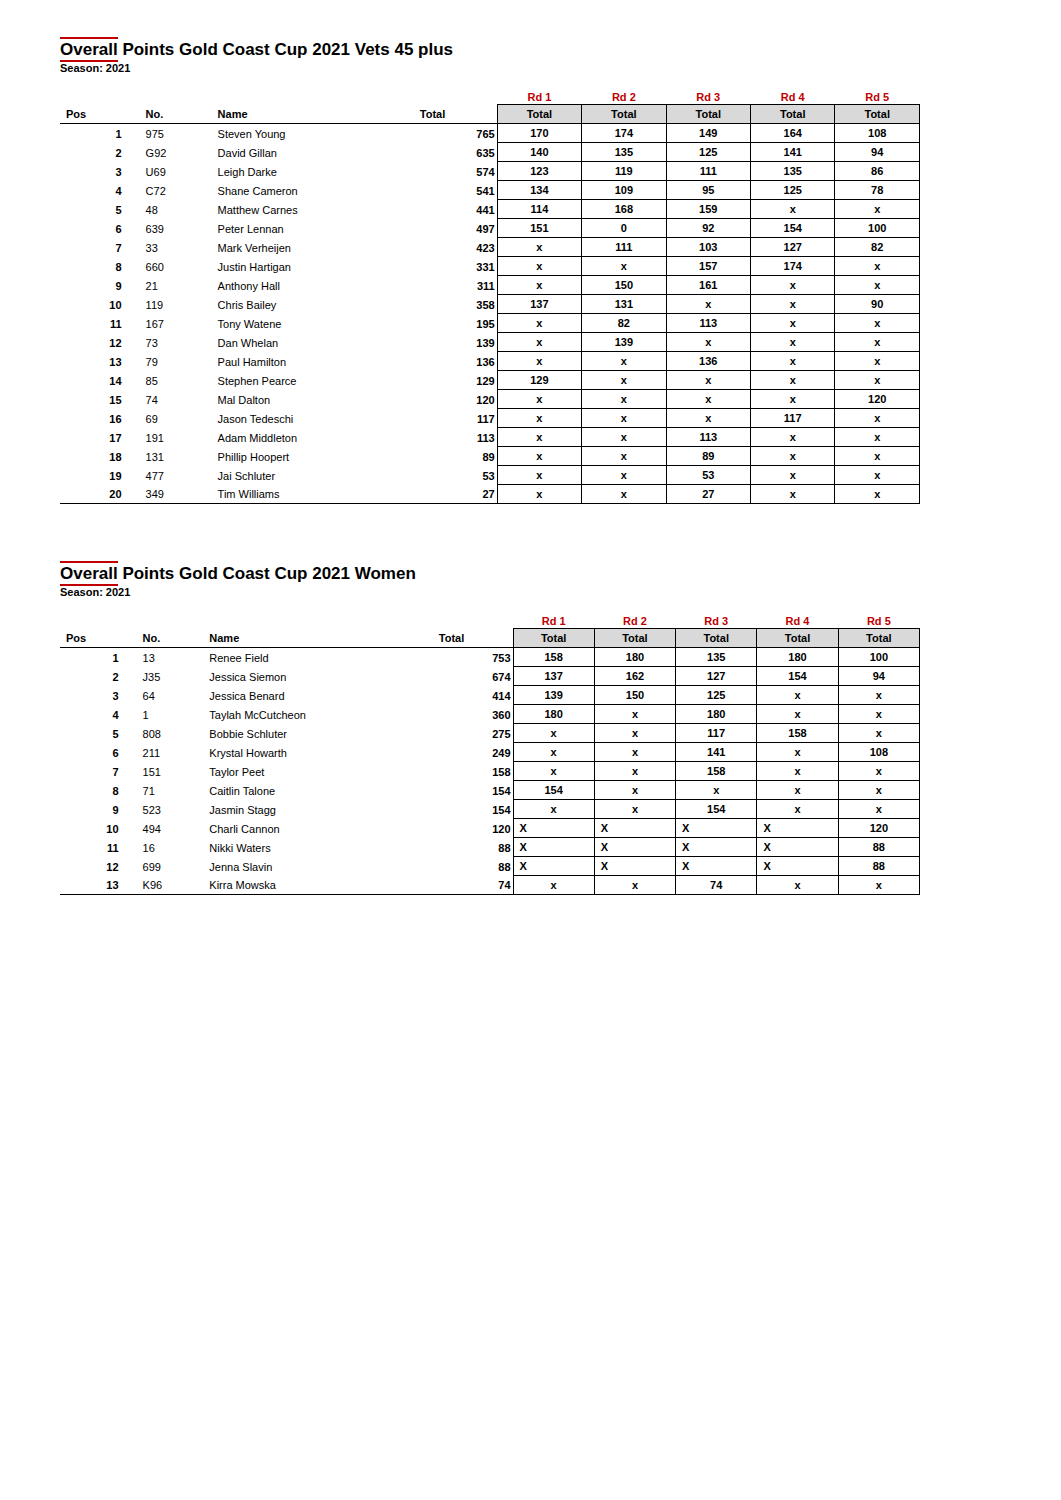Overall Points Gold Coast Cup 2021 Vets 45 plus
Season: 2021
| | | | | Rd 1 | Rd 2 | Rd 3 | Rd 4 | Rd 5 |
| --- | --- | --- | --- | --- | --- | --- | --- | --- |
| Pos | No. | Name | Total | Total | Total | Total | Total | Total |
| 1 | 975 | Steven Young | 765 | 170 | 174 | 149 | 164 | 108 |
| 2 | G92 | David Gillan | 635 | 140 | 135 | 125 | 141 | 94 |
| 3 | U69 | Leigh Darke | 574 | 123 | 119 | 111 | 135 | 86 |
| 4 | C72 | Shane Cameron | 541 | 134 | 109 | 95 | 125 | 78 |
| 5 | 48 | Matthew Carnes | 441 | 114 | 168 | 159 | x | x |
| 6 | 639 | Peter Lennan | 497 | 151 | 0 | 92 | 154 | 100 |
| 7 | 33 | Mark Verheijen | 423 | x | 111 | 103 | 127 | 82 |
| 8 | 660 | Justin Hartigan | 331 | x | x | 157 | 174 | x |
| 9 | 21 | Anthony Hall | 311 | x | 150 | 161 | x | x |
| 10 | 119 | Chris Bailey | 358 | 137 | 131 | x | x | 90 |
| 11 | 167 | Tony Watene | 195 | x | 82 | 113 | x | x |
| 12 | 73 | Dan Whelan | 139 | x | 139 | x | x | x |
| 13 | 79 | Paul Hamilton | 136 | x | x | 136 | x | x |
| 14 | 85 | Stephen Pearce | 129 | 129 | x | x | x | x |
| 15 | 74 | Mal Dalton | 120 | x | x | x | x | 120 |
| 16 | 69 | Jason Tedeschi | 117 | x | x | x | 117 | x |
| 17 | 191 | Adam Middleton | 113 | x | x | 113 | x | x |
| 18 | 131 | Phillip Hoopert | 89 | x | x | 89 | x | x |
| 19 | 477 | Jai Schluter | 53 | x | x | 53 | x | x |
| 20 | 349 | Tim Williams | 27 | x | x | 27 | x | x |
Overall Points Gold Coast Cup 2021 Women
Season: 2021
| | | | | Rd 1 | Rd 2 | Rd 3 | Rd 4 | Rd 5 |
| --- | --- | --- | --- | --- | --- | --- | --- | --- |
| Pos | No. | Name | Total | Total | Total | Total | Total | Total |
| 1 | 13 | Renee Field | 753 | 158 | 180 | 135 | 180 | 100 |
| 2 | J35 | Jessica Siemon | 674 | 137 | 162 | 127 | 154 | 94 |
| 3 | 64 | Jessica Benard | 414 | 139 | 150 | 125 | x | x |
| 4 | 1 | Taylah McCutcheon | 360 | 180 | x | 180 | x | x |
| 5 | 808 | Bobbie Schluter | 275 | x | x | 117 | 158 | x |
| 6 | 211 | Krystal Howarth | 249 | x | x | 141 | x | 108 |
| 7 | 151 | Taylor Peet | 158 | x | x | 158 | x | x |
| 8 | 71 | Caitlin Talone | 154 | 154 | x | x | x | x |
| 9 | 523 | Jasmin Stagg | 154 | x | x | 154 | x | x |
| 10 | 494 | Charli Cannon | 120 | X | X | X | X | 120 |
| 11 | 16 | Nikki Waters | 88 | X | X | X | X | 88 |
| 12 | 699 | Jenna Slavin | 88 | X | X | X | X | 88 |
| 13 | K96 | Kirra Mowska | 74 | x | x | 74 | x | x |